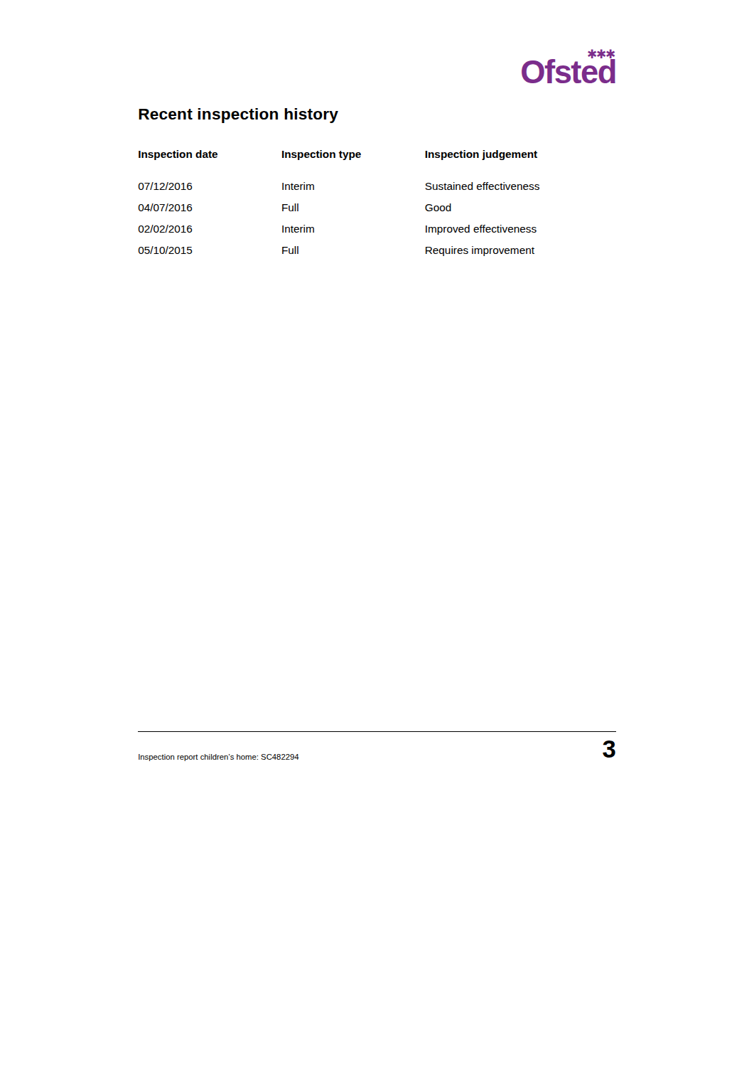✱✱✱ Ofsted
Recent inspection history
| Inspection date | Inspection type | Inspection judgement |
| --- | --- | --- |
| 07/12/2016 | Interim | Sustained effectiveness |
| 04/07/2016 | Full | Good |
| 02/02/2016 | Interim | Improved effectiveness |
| 05/10/2015 | Full | Requires improvement |
Inspection report children’s home: SC482294
3